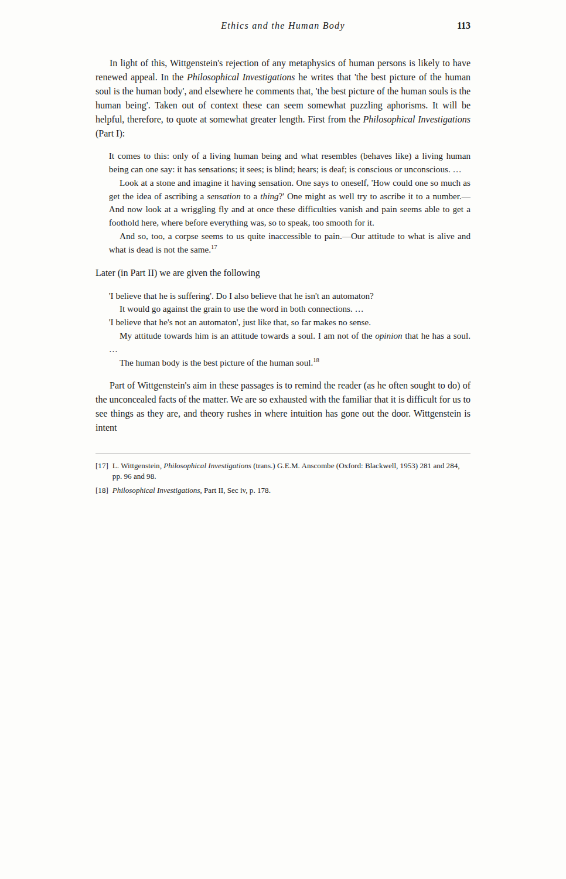Ethics and the Human Body 113
In light of this, Wittgenstein's rejection of any metaphysics of human persons is likely to have renewed appeal. In the Philosophical Investigations he writes that 'the best picture of the human soul is the human body', and elsewhere he comments that, 'the best picture of the human souls is the human being'. Taken out of context these can seem somewhat puzzling aphorisms. It will be helpful, therefore, to quote at somewhat greater length. First from the Philosophical Investigations (Part I):
It comes to this: only of a living human being and what resembles (behaves like) a living human being can one say: it has sensations; it sees; is blind; hears; is deaf; is conscious or unconscious. …
Look at a stone and imagine it having sensation. One says to oneself, 'How could one so much as get the idea of ascribing a sensation to a thing?' One might as well try to ascribe it to a number.—And now look at a wriggling fly and at once these difficulties vanish and pain seems able to get a foothold here, where before everything was, so to speak, too smooth for it.
And so, too, a corpse seems to us quite inaccessible to pain.—Our attitude to what is alive and what is dead is not the same.17
Later (in Part II) we are given the following
'I believe that he is suffering'. Do I also believe that he isn't an automaton?
It would go against the grain to use the word in both connections. …
'I believe that he's not an automaton', just like that, so far makes no sense.
My attitude towards him is an attitude towards a soul. I am not of the opinion that he has a soul. …
The human body is the best picture of the human soul.18
Part of Wittgenstein's aim in these passages is to remind the reader (as he often sought to do) of the unconcealed facts of the matter. We are so exhausted with the familiar that it is difficult for us to see things as they are, and theory rushes in where intuition has gone out the door. Wittgenstein is intent
[17] L. Wittgenstein, Philosophical Investigations (trans.) G.E.M. Anscombe (Oxford: Blackwell, 1953) 281 and 284, pp. 96 and 98.
[18] Philosophical Investigations, Part II, Sec iv, p. 178.